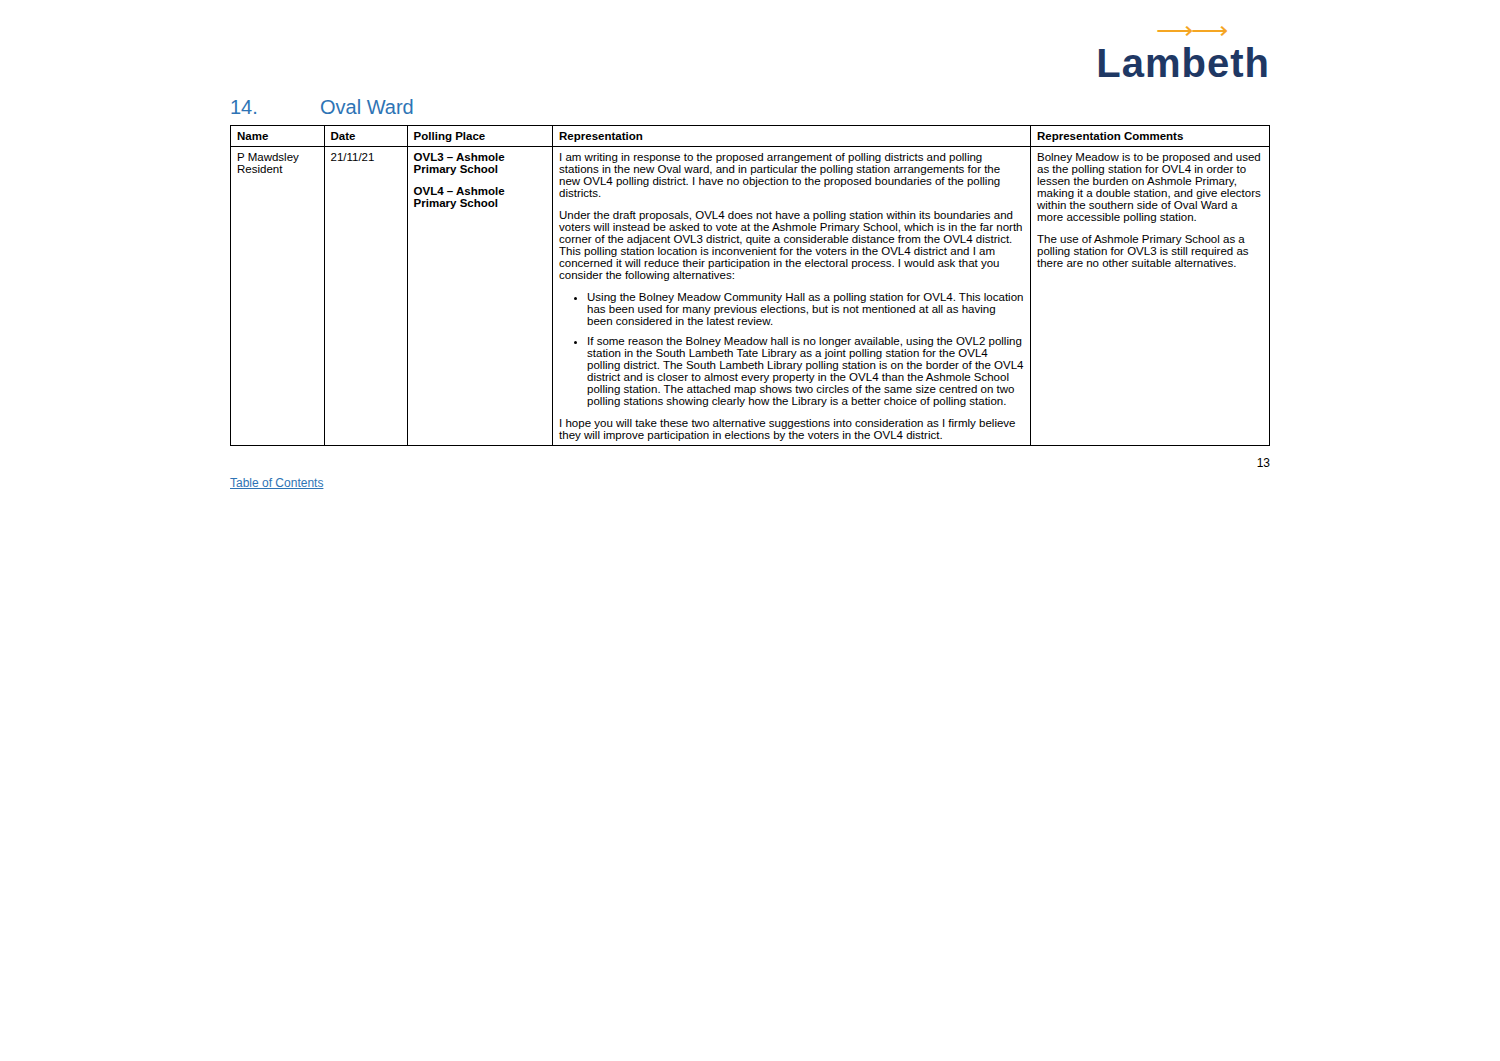⟶⟶
Lambeth
14. Oval Ward
| Name | Date | Polling Place | Representation | Representation Comments |
| --- | --- | --- | --- | --- |
| P Mawdsley Resident | 21/11/21 | OVL3 – Ashmole Primary School OVL4 – Ashmole Primary School | I am writing in response to the proposed arrangement of polling districts and polling stations in the new Oval ward, and in particular the polling station arrangements for the new OVL4 polling district. I have no objection to the proposed boundaries of the polling districts. Under the draft proposals, OVL4 does not have a polling station within its boundaries and voters will instead be asked to vote at the Ashmole Primary School, which is in the far north corner of the adjacent OVL3 district, quite a considerable distance from the OVL4 district. This polling station location is inconvenient for the voters in the OVL4 district and I am concerned it will reduce their participation in the electoral process. I would ask that you consider the following alternatives: Using the Bolney Meadow Community Hall as a polling station for OVL4. This location has been used for many previous elections, but is not mentioned at all as having been considered in the latest review. If some reason the Bolney Meadow hall is no longer available, using the OVL2 polling station in the South Lambeth Tate Library as a joint polling station for the OVL4 polling district. The South Lambeth Library polling station is on the border of the OVL4 district and is closer to almost every property in the OVL4 than the Ashmole School polling station. The attached map shows two circles of the same size centred on two polling stations showing clearly how the Library is a better choice of polling station. I hope you will take these two alternative suggestions into consideration as I firmly believe they will improve participation in elections by the voters in the OVL4 district. | Bolney Meadow is to be proposed and used as the polling station for OVL4 in order to lessen the burden on Ashmole Primary, making it a double station, and give electors within the southern side of Oval Ward a more accessible polling station. The use of Ashmole Primary School as a polling station for OVL3 is still required as there are no other suitable alternatives. |
13
Table of Contents